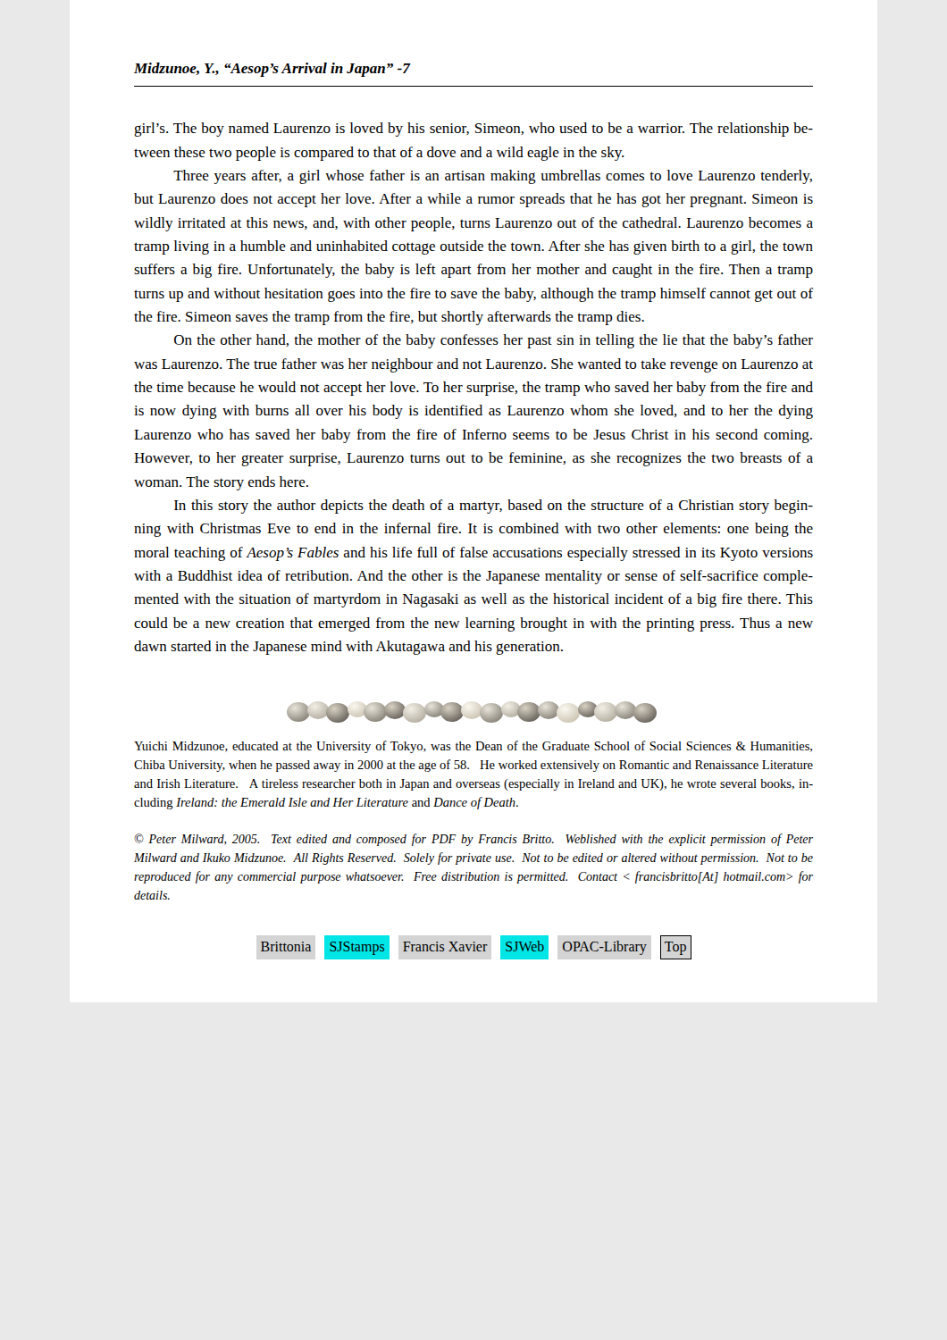Midzunoe, Y., “Aesop’s Arrival in Japan” -7
girl’s. The boy named Laurenzo is loved by his senior, Simeon, who used to be a warrior. The relationship between these two people is compared to that of a dove and a wild eagle in the sky.
Three years after, a girl whose father is an artisan making umbrellas comes to love Laurenzo tenderly, but Laurenzo does not accept her love. After a while a rumor spreads that he has got her pregnant. Simeon is wildly irritated at this news, and, with other people, turns Laurenzo out of the cathedral. Laurenzo becomes a tramp living in a humble and uninhabited cottage outside the town. After she has given birth to a girl, the town suffers a big fire. Unfortunately, the baby is left apart from her mother and caught in the fire. Then a tramp turns up and without hesitation goes into the fire to save the baby, although the tramp himself cannot get out of the fire. Simeon saves the tramp from the fire, but shortly afterwards the tramp dies.
On the other hand, the mother of the baby confesses her past sin in telling the lie that the baby’s father was Laurenzo. The true father was her neighbour and not Laurenzo. She wanted to take revenge on Laurenzo at the time because he would not accept her love. To her surprise, the tramp who saved her baby from the fire and is now dying with burns all over his body is identified as Laurenzo whom she loved, and to her the dying Laurenzo who has saved her baby from the fire of Inferno seems to be Jesus Christ in his second coming. However, to her greater surprise, Laurenzo turns out to be feminine, as she recognizes the two breasts of a woman. The story ends here.
In this story the author depicts the death of a martyr, based on the structure of a Christian story beginning with Christmas Eve to end in the infernal fire. It is combined with two other elements: one being the moral teaching of Aesop’s Fables and his life full of false accusations especially stressed in its Kyoto versions with a Buddhist idea of retribution. And the other is the Japanese mentality or sense of self-sacrifice complemented with the situation of martyrdom in Nagasaki as well as the historical incident of a big fire there. This could be a new creation that emerged from the new learning brought in with the printing press. Thus a new dawn started in the Japanese mind with Akutagawa and his generation.
Yuichi Midzunoe, educated at the University of Tokyo, was the Dean of the Graduate School of Social Sciences & Humanities, Chiba University, when he passed away in 2000 at the age of 58. He worked extensively on Romantic and Renaissance Literature and Irish Literature. A tireless researcher both in Japan and overseas (especially in Ireland and UK), he wrote several books, including Ireland: the Emerald Isle and Her Literature and Dance of Death.
© Peter Milward, 2005. Text edited and composed for PDF by Francis Britto. Weblished with the explicit permission of Peter Milward and Ikuko Midzunoe. All Rights Reserved. Solely for private use. Not to be edited or altered without permission. Not to be reproduced for any commercial purpose whatsoever. Free distribution is permitted. Contact < francisbritto[At] hotmail.com> for details.
Brittonia SJStamps Francis Xavier SJWeb OPAC-Library Top